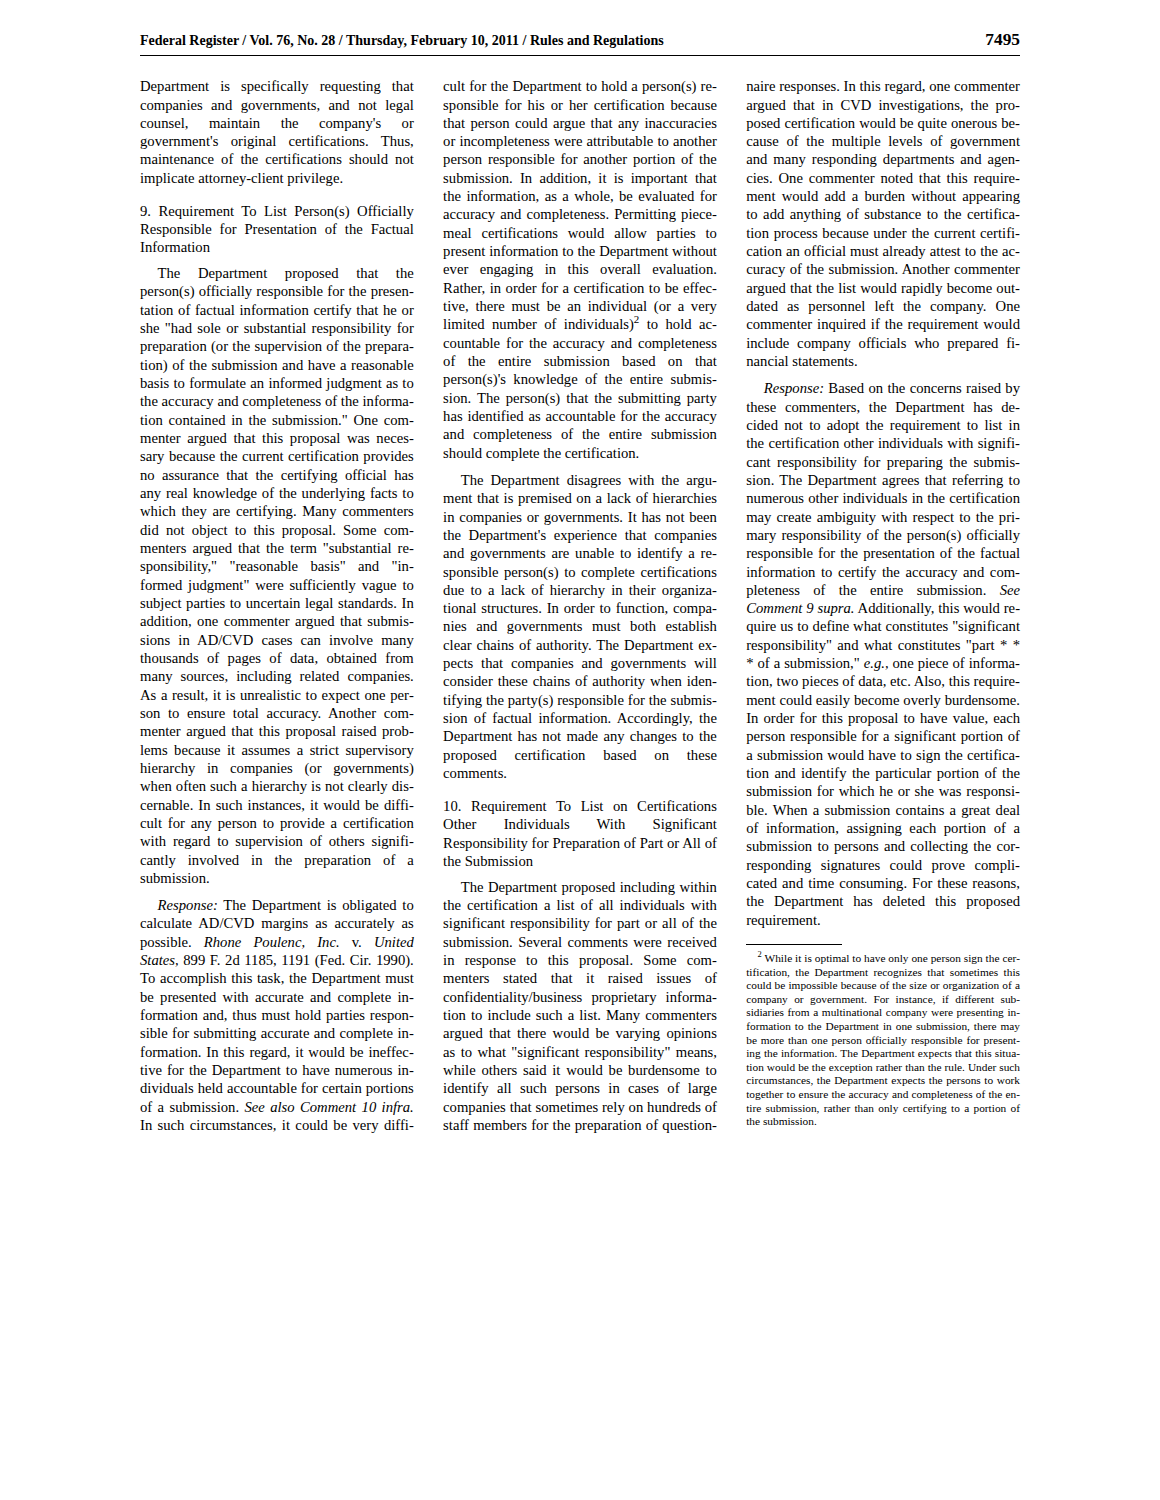Federal Register / Vol. 76, No. 28 / Thursday, February 10, 2011 / Rules and Regulations 7495
Department is specifically requesting that companies and governments, and not legal counsel, maintain the company's or government's original certifications. Thus, maintenance of the certifications should not implicate attorney-client privilege.
9. Requirement To List Person(s) Officially Responsible for Presentation of the Factual Information
The Department proposed that the person(s) officially responsible for the presentation of factual information certify that he or she "had sole or substantial responsibility for preparation (or the supervision of the preparation) of the submission and have a reasonable basis to formulate an informed judgment as to the accuracy and completeness of the information contained in the submission." One commenter argued that this proposal was necessary because the current certification provides no assurance that the certifying official has any real knowledge of the underlying facts to which they are certifying. Many commenters did not object to this proposal. Some commenters argued that the term "substantial responsibility," "reasonable basis" and "informed judgment" were sufficiently vague to subject parties to uncertain legal standards. In addition, one commenter argued that submissions in AD/CVD cases can involve many thousands of pages of data, obtained from many sources, including related companies. As a result, it is unrealistic to expect one person to ensure total accuracy. Another commenter argued that this proposal raised problems because it assumes a strict supervisory hierarchy in companies (or governments) when often such a hierarchy is not clearly discernable. In such instances, it would be difficult for any person to provide a certification with regard to supervision of others significantly involved in the preparation of a submission.
Response: The Department is obligated to calculate AD/CVD margins as accurately as possible. Rhone Poulenc, Inc. v. United States, 899 F. 2d 1185, 1191 (Fed. Cir. 1990). To accomplish this task, the Department must be presented with accurate and complete information and, thus must hold parties responsible for submitting accurate and complete information. In this regard, it would be ineffective for the Department to have numerous individuals held accountable for certain portions of a submission. See also Comment 10 infra. In such circumstances, it could be very difficult for the Department to hold a person(s) responsible for his or her certification because that person could argue that any inaccuracies or incompleteness were attributable to another person responsible for another portion of the submission. In addition, it is important that the information, as a whole, be evaluated for accuracy and completeness. Permitting piecemeal certifications would allow parties to present information to the Department without ever engaging in this overall evaluation. Rather, in order for a certification to be effective, there must be an individual (or a very limited number of individuals)2 to hold accountable for the accuracy and completeness of the entire submission based on that person(s)'s knowledge of the entire submission. The person(s) that the submitting party has identified as accountable for the accuracy and completeness of the entire submission should complete the certification.
The Department disagrees with the argument that is premised on a lack of hierarchies in companies or governments. It has not been the Department's experience that companies and governments are unable to identify a responsible person(s) to complete certifications due to a lack of hierarchy in their organizational structures. In order to function, companies and governments must both establish clear chains of authority. The Department expects that companies and governments will consider these chains of authority when identifying the party(s) responsible for the submission of factual information. Accordingly, the Department has not made any changes to the proposed certification based on these comments.
10. Requirement To List on Certifications Other Individuals With Significant Responsibility for Preparation of Part or All of the Submission
The Department proposed including within the certification a list of all individuals with significant responsibility for part or all of the submission. Several comments were received in response to this proposal. Some commenters stated that it raised issues of confidentiality/business proprietary information to include such a list. Many commenters argued that there would be varying opinions as to what "significant responsibility" means, while others said it would be burdensome to identify all such persons in cases of large companies that sometimes rely on hundreds of staff members for the preparation of questionnaire responses. In this regard, one commenter argued that in CVD investigations, the proposed certification would be quite onerous because of the multiple levels of government and many responding departments and agencies. One commenter noted that this requirement would add a burden without appearing to add anything of substance to the certification process because under the current certification an official must already attest to the accuracy of the submission. Another commenter argued that the list would rapidly become outdated as personnel left the company. One commenter inquired if the requirement would include company officials who prepared financial statements.
Response: Based on the concerns raised by these commenters, the Department has decided not to adopt the requirement to list in the certification other individuals with significant responsibility for preparing the submission. The Department agrees that referring to numerous other individuals in the certification may create ambiguity with respect to the primary responsibility of the person(s) officially responsible for the presentation of the factual information to certify the accuracy and completeness of the entire submission. See Comment 9 supra. Additionally, this would require us to define what constitutes "significant responsibility" and what constitutes "part * * * of a submission," e.g., one piece of information, two pieces of data, etc. Also, this requirement could easily become overly burdensome. In order for this proposal to have value, each person responsible for a significant portion of a submission would have to sign the certification and identify the particular portion of the submission for which he or she was responsible. When a submission contains a great deal of information, assigning each portion of a submission to persons and collecting the corresponding signatures could prove complicated and time consuming. For these reasons, the Department has deleted this proposed requirement.
2 While it is optimal to have only one person sign the certification, the Department recognizes that sometimes this could be impossible because of the size or organization of a company or government. For instance, if different subsidiaries from a multinational company were presenting information to the Department in one submission, there may be more than one person officially responsible for presenting the information. The Department expects that this situation would be the exception rather than the rule. Under such circumstances, the Department expects the persons to work together to ensure the accuracy and completeness of the entire submission, rather than only certifying to a portion of the submission.